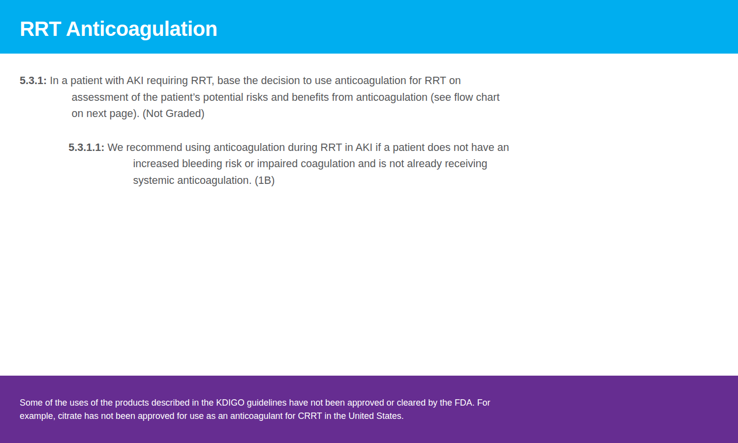RRT Anticoagulation
5.3.1: In a patient with AKI requiring RRT, base the decision to use anticoagulation for RRT on assessment of the patient’s potential risks and benefits from anticoagulation (see flow chart on next page). (Not Graded)
5.3.1.1: We recommend using anticoagulation during RRT in AKI if a patient does not have an increased bleeding risk or impaired coagulation and is not already receiving systemic anticoagulation. (1B)
Some of the uses of the products described in the KDIGO guidelines have not been approved or cleared by the FDA. For example, citrate has not been approved for use as an anticoagulant for CRRT in the United States.